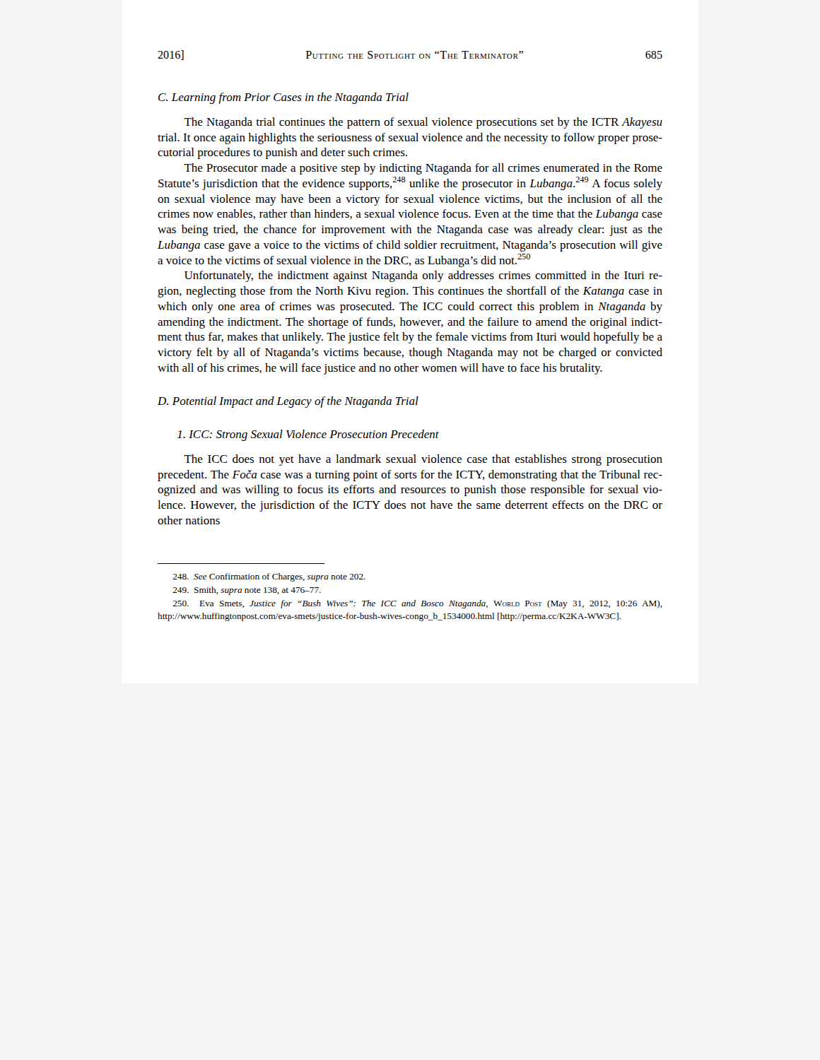2016] Putting the Spotlight on “The Terminator” 685
C. Learning from Prior Cases in the Ntaganda Trial
The Ntaganda trial continues the pattern of sexual violence prosecutions set by the ICTR Akayesu trial. It once again highlights the seriousness of sexual violence and the necessity to follow proper prosecutorial procedures to punish and deter such crimes.
The Prosecutor made a positive step by indicting Ntaganda for all crimes enumerated in the Rome Statute’s jurisdiction that the evidence supports,248 unlike the prosecutor in Lubanga.249 A focus solely on sexual violence may have been a victory for sexual violence victims, but the inclusion of all the crimes now enables, rather than hinders, a sexual violence focus. Even at the time that the Lubanga case was being tried, the chance for improvement with the Ntaganda case was already clear: just as the Lubanga case gave a voice to the victims of child soldier recruitment, Ntaganda’s prosecution will give a voice to the victims of sexual violence in the DRC, as Lubanga’s did not.250
Unfortunately, the indictment against Ntaganda only addresses crimes committed in the Ituri region, neglecting those from the North Kivu region. This continues the shortfall of the Katanga case in which only one area of crimes was prosecuted. The ICC could correct this problem in Ntaganda by amending the indictment. The shortage of funds, however, and the failure to amend the original indictment thus far, makes that unlikely. The justice felt by the female victims from Ituri would hopefully be a victory felt by all of Ntaganda’s victims because, though Ntaganda may not be charged or convicted with all of his crimes, he will face justice and no other women will have to face his brutality.
D. Potential Impact and Legacy of the Ntaganda Trial
1. ICC: Strong Sexual Violence Prosecution Precedent
The ICC does not yet have a landmark sexual violence case that establishes strong prosecution precedent. The Foča case was a turning point of sorts for the ICTY, demonstrating that the Tribunal recognized and was willing to focus its efforts and resources to punish those responsible for sexual violence. However, the jurisdiction of the ICTY does not have the same deterrent effects on the DRC or other nations
248. See Confirmation of Charges, supra note 202.
249. Smith, supra note 138, at 476–77.
250. Eva Smets, Justice for “Bush Wives”: The ICC and Bosco Ntaganda, World Post (May 31, 2012, 10:26 AM), http://www.huffingtonpost.com/eva-smets/justice-for-bush-wives-congo_b_1534000.html [http://perma.cc/K2KA-WW3C].